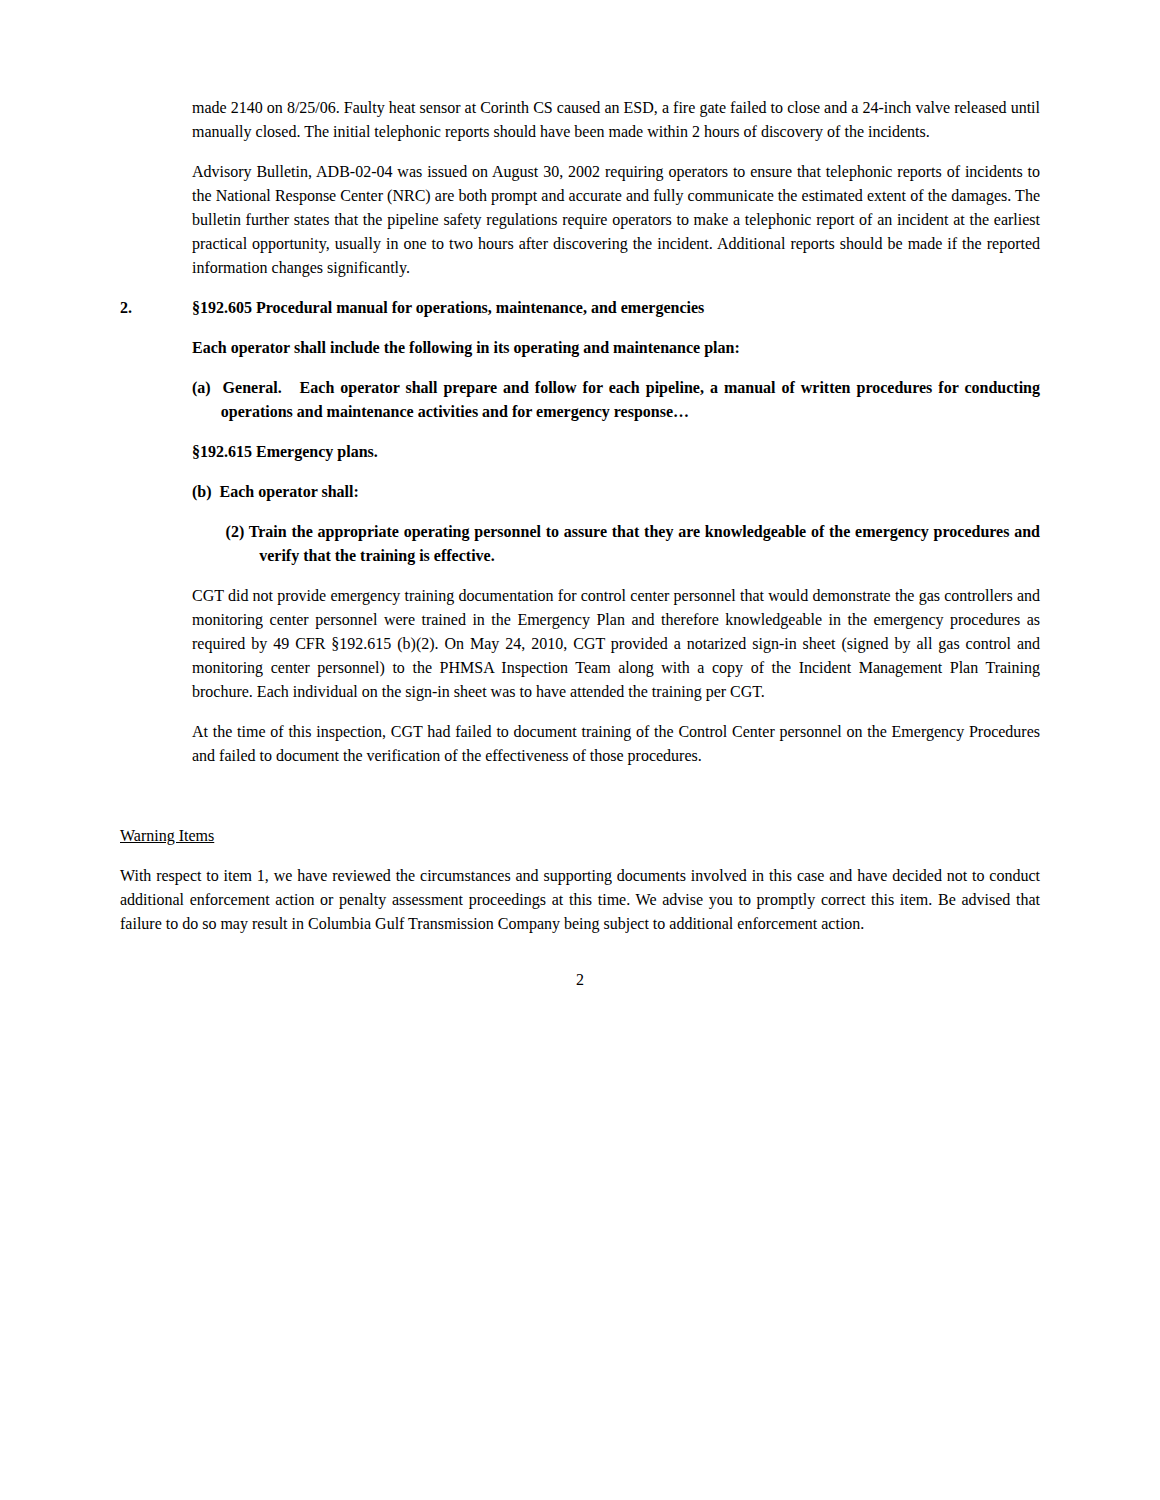made 2140 on 8/25/06. Faulty heat sensor at Corinth CS caused an ESD, a fire gate failed to close and a 24-inch valve released until manually closed. The initial telephonic reports should have been made within 2 hours of discovery of the incidents.
Advisory Bulletin, ADB-02-04 was issued on August 30, 2002 requiring operators to ensure that telephonic reports of incidents to the National Response Center (NRC) are both prompt and accurate and fully communicate the estimated extent of the damages. The bulletin further states that the pipeline safety regulations require operators to make a telephonic report of an incident at the earliest practical opportunity, usually in one to two hours after discovering the incident. Additional reports should be made if the reported information changes significantly.
2.
§192.605 Procedural manual for operations, maintenance, and emergencies
Each operator shall include the following in its operating and maintenance plan:
(a) General. Each operator shall prepare and follow for each pipeline, a manual of written procedures for conducting operations and maintenance activities and for emergency response…
§192.615 Emergency plans.
(b) Each operator shall:
(2) Train the appropriate operating personnel to assure that they are knowledgeable of the emergency procedures and verify that the training is effective.
CGT did not provide emergency training documentation for control center personnel that would demonstrate the gas controllers and monitoring center personnel were trained in the Emergency Plan and therefore knowledgeable in the emergency procedures as required by 49 CFR §192.615 (b)(2). On May 24, 2010, CGT provided a notarized sign-in sheet (signed by all gas control and monitoring center personnel) to the PHMSA Inspection Team along with a copy of the Incident Management Plan Training brochure. Each individual on the sign-in sheet was to have attended the training per CGT.
At the time of this inspection, CGT had failed to document training of the Control Center personnel on the Emergency Procedures and failed to document the verification of the effectiveness of those procedures.
Warning Items
With respect to item 1, we have reviewed the circumstances and supporting documents involved in this case and have decided not to conduct additional enforcement action or penalty assessment proceedings at this time. We advise you to promptly correct this item. Be advised that failure to do so may result in Columbia Gulf Transmission Company being subject to additional enforcement action.
2